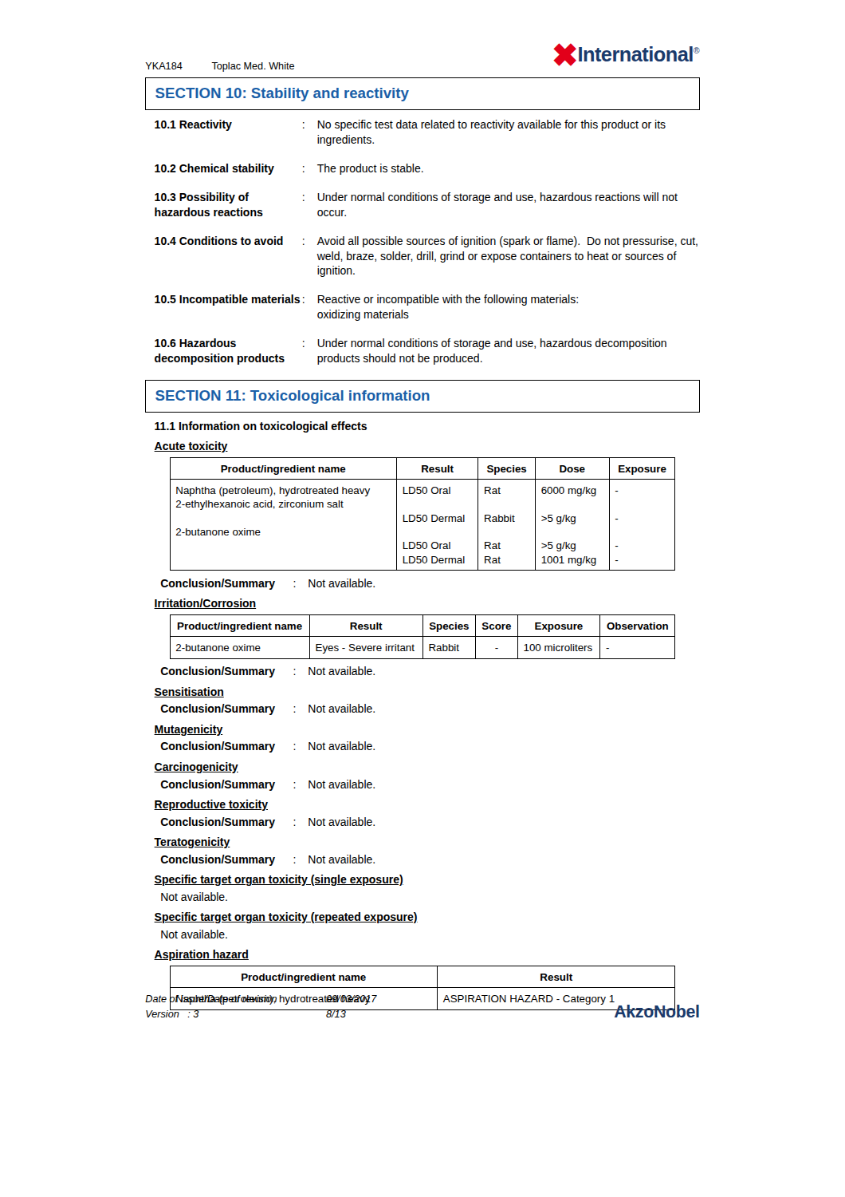YKA184 Toplac Med. White
✖International®
SECTION 10: Stability and reactivity
10.1 Reactivity
:
No specific test data related to reactivity available for this product or its ingredients.
10.2 Chemical stability
:
The product is stable.
10.3 Possibility of
hazardous reactions
:
Under normal conditions of storage and use, hazardous reactions will not occur.
10.4 Conditions to avoid
:
Avoid all possible sources of ignition (spark or flame). Do not pressurise, cut, weld, braze, solder, drill, grind or expose containers to heat or sources of ignition.
10.5 Incompatible materials
:
Reactive or incompatible with the following materials:
oxidizing materials
10.6 Hazardous
decomposition products
:
Under normal conditions of storage and use, hazardous decomposition products should not be produced.
SECTION 11: Toxicological information
11.1 Information on toxicological effects
Acute toxicity
| Product/ingredient name | Result | Species | Dose | Exposure |
| --- | --- | --- | --- | --- |
| Naphtha (petroleum), hydrotreated heavy 2-ethylhexanoic acid, zirconium salt 2-butanone oxime | LD50 Oral LD50 Dermal LD50 Oral LD50 Dermal | Rat Rabbit Rat Rat | 6000 mg/kg >5 g/kg >5 g/kg 1001 mg/kg | - - - - |
Conclusion/Summary
:
Not available.
Irritation/Corrosion
| Product/ingredient name | Result | Species | Score | Exposure | Observation |
| --- | --- | --- | --- | --- | --- |
| 2-butanone oxime | Eyes - Severe irritant | Rabbit | - | 100 microliters | - |
Conclusion/Summary
:
Not available.
Sensitisation
Conclusion/Summary
:
Not available.
Mutagenicity
Conclusion/Summary
:
Not available.
Carcinogenicity
Conclusion/Summary
:
Not available.
Reproductive toxicity
Conclusion/Summary
:
Not available.
Teratogenicity
Conclusion/Summary
:
Not available.
Specific target organ toxicity (single exposure)
Not available.
Specific target organ toxicity (repeated exposure)
Not available.
Aspiration hazard
| Product/ingredient name | Result |
| --- | --- |
| Naphtha (petroleum), hydrotreated heavy | ASPIRATION HAZARD - Category 1 |
Date of issue/Date of revision : 09/03/2017
Version : 3 8/13
AkzoNobel